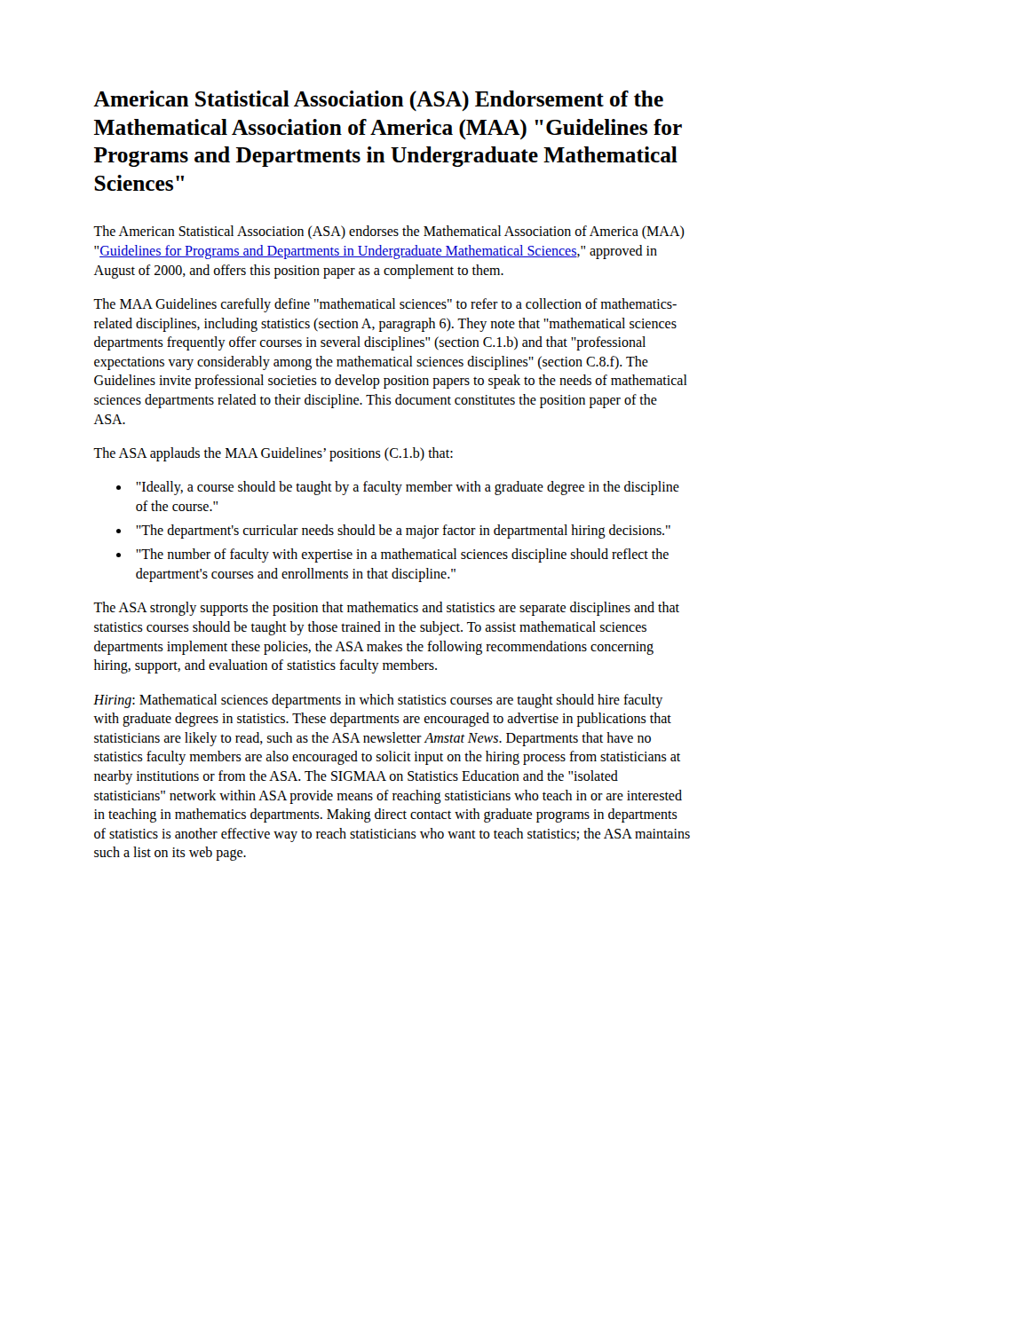American Statistical Association (ASA) Endorsement of the Mathematical Association of America (MAA) "Guidelines for Programs and Departments in Undergraduate Mathematical Sciences"
The American Statistical Association (ASA) endorses the Mathematical Association of America (MAA) "Guidelines for Programs and Departments in Undergraduate Mathematical Sciences," approved in August of 2000, and offers this position paper as a complement to them.
The MAA Guidelines carefully define "mathematical sciences" to refer to a collection of mathematics-related disciplines, including statistics (section A, paragraph 6). They note that "mathematical sciences departments frequently offer courses in several disciplines" (section C.1.b) and that "professional expectations vary considerably among the mathematical sciences disciplines" (section C.8.f). The Guidelines invite professional societies to develop position papers to speak to the needs of mathematical sciences departments related to their discipline. This document constitutes the position paper of the ASA.
The ASA applauds the MAA Guidelines’ positions (C.1.b) that:
"Ideally, a course should be taught by a faculty member with a graduate degree in the discipline of the course."
"The department's curricular needs should be a major factor in departmental hiring decisions."
"The number of faculty with expertise in a mathematical sciences discipline should reflect the department's courses and enrollments in that discipline."
The ASA strongly supports the position that mathematics and statistics are separate disciplines and that statistics courses should be taught by those trained in the subject. To assist mathematical sciences departments implement these policies, the ASA makes the following recommendations concerning hiring, support, and evaluation of statistics faculty members.
Hiring: Mathematical sciences departments in which statistics courses are taught should hire faculty with graduate degrees in statistics. These departments are encouraged to advertise in publications that statisticians are likely to read, such as the ASA newsletter Amstat News. Departments that have no statistics faculty members are also encouraged to solicit input on the hiring process from statisticians at nearby institutions or from the ASA. The SIGMAA on Statistics Education and the "isolated statisticians" network within ASA provide means of reaching statisticians who teach in or are interested in teaching in mathematics departments. Making direct contact with graduate programs in departments of statistics is another effective way to reach statisticians who want to teach statistics; the ASA maintains such a list on its web page.